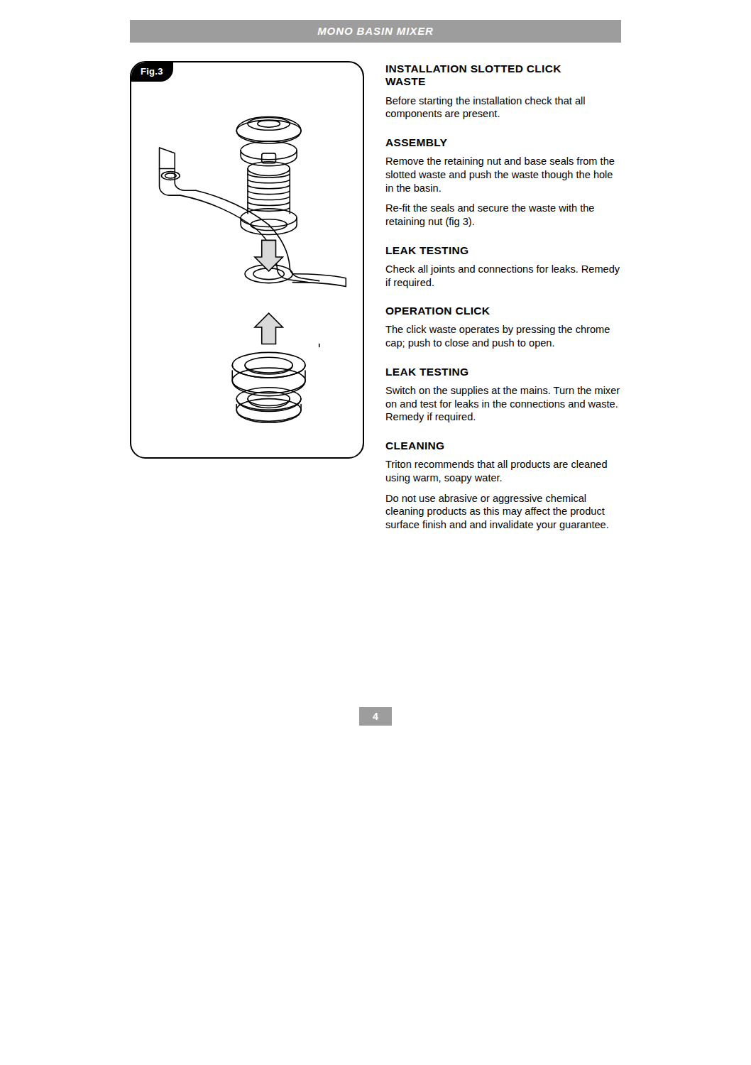MONO BASIN MIXER
Fig.3
Installation Slotted Click
Waste
Before starting the installation check that all components are present.
Assembly
Remove the retaining nut and base seals from the slotted waste and push the waste though the hole in the basin.
Re-fit the seals and secure the waste with the retaining nut (fig 3).
Leak Testing
Check all joints and connections for leaks. Remedy if required.
Operation Click
The click waste operates by pressing the chrome cap; push to close and push to open.
Leak Testing
Switch on the supplies at the mains. Turn the mixer on and test for leaks in the connections and waste. Remedy if required.
Cleaning
Triton recommends that all products are cleaned using warm, soapy water.
Do not use abrasive or aggressive chemical cleaning products as this may affect the product surface finish and and invalidate your guarantee.
4